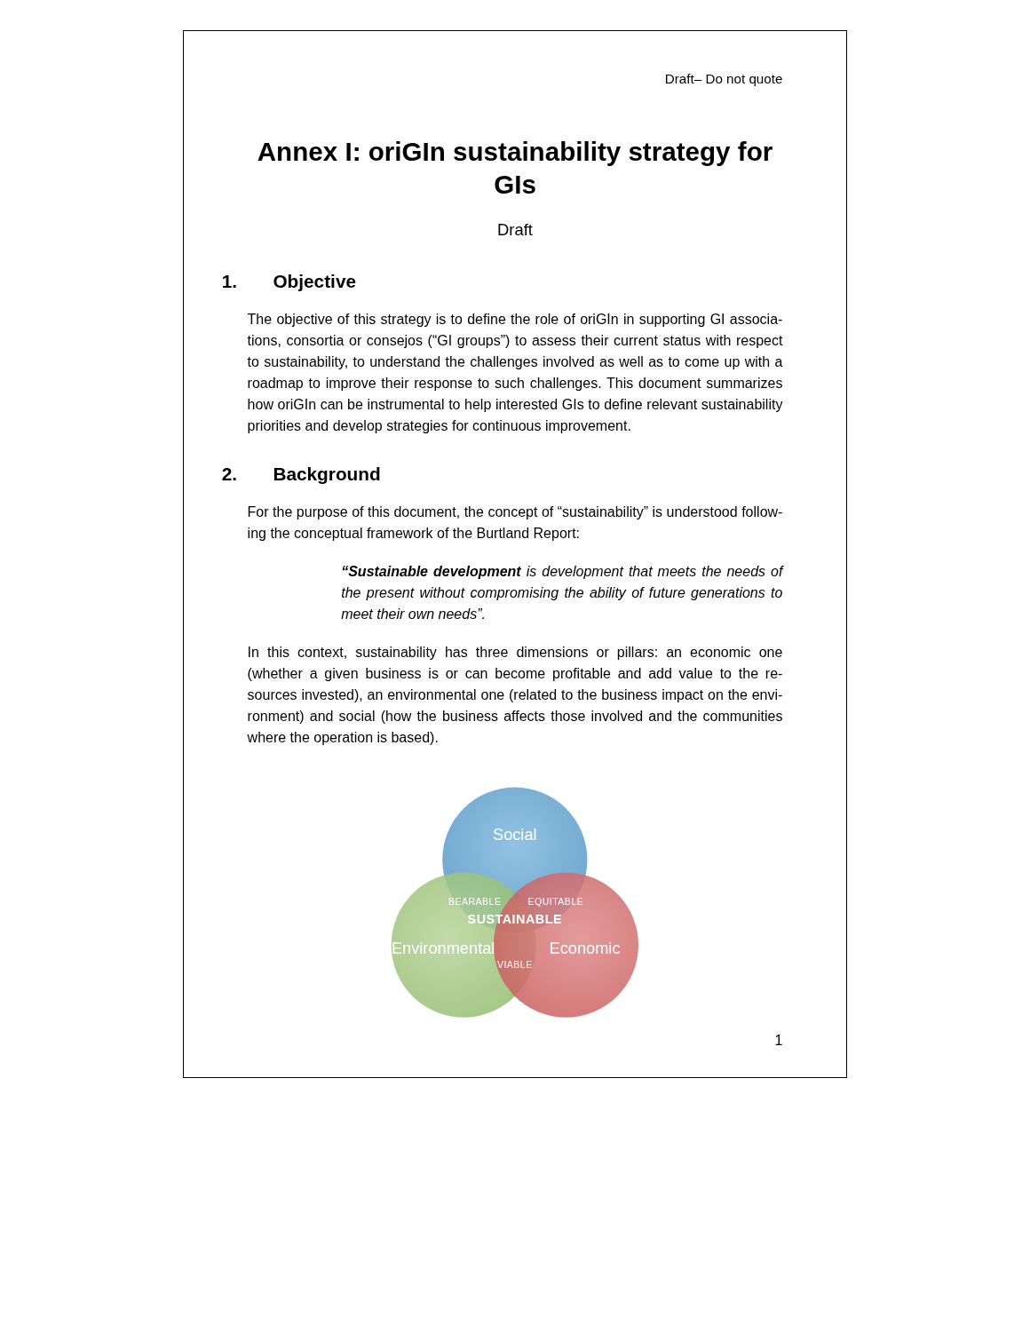Draft– Do not quote
Annex I: oriGIn sustainability strategy for GIs
Draft
1. Objective
The objective of this strategy is to define the role of oriGIn in supporting GI associations, consortia or consejos (“GI groups”) to assess their current status with respect to sustainability, to understand the challenges involved as well as to come up with a roadmap to improve their response to such challenges. This document summarizes how oriGIn can be instrumental to help interested GIs to define relevant sustainability priorities and develop strategies for continuous improvement.
2. Background
For the purpose of this document, the concept of “sustainability” is understood following the conceptual framework of the Burtland Report:
“Sustainable development is development that meets the needs of the present without compromising the ability of future generations to meet their own needs”.
In this context, sustainability has three dimensions or pillars: an economic one (whether a given business is or can become profitable and add value to the resources invested), an environmental one (related to the business impact on the environment) and social (how the business affects those involved and the communities where the operation is based).
Social Environmental Economic BEARABLE EQUITABLE SUSTAINABLE VIABLE
1